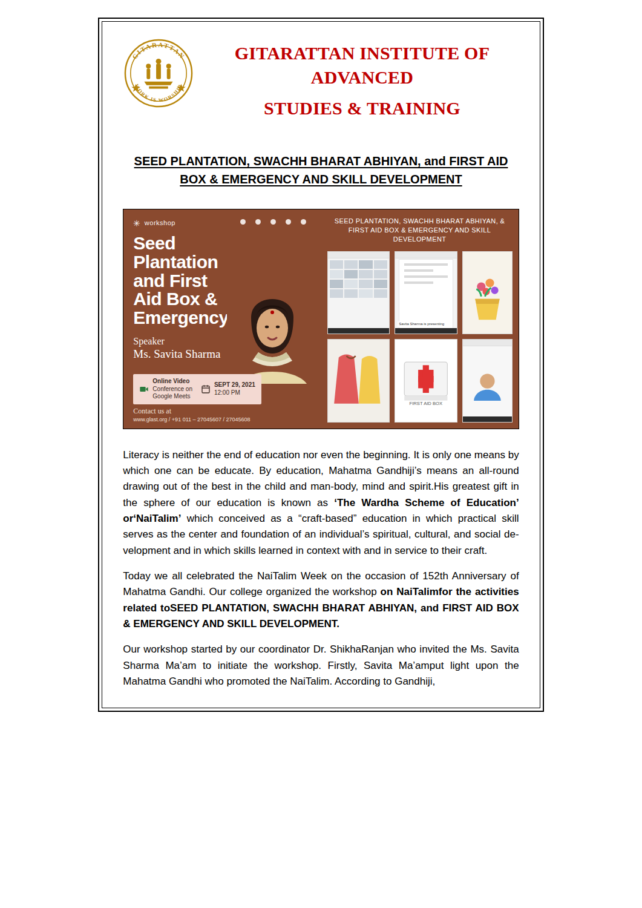GITARATTAN WORK IS WORSHIP
Gitarattan Institute of Advanced Studies & Training
SEED PLANTATION, SWACHH BHARAT ABHIYAN, and FIRST AID BOX & EMERGENCY AND SKILL DEVELOPMENT
✳workshop
Seed
Plantation
and First
Aid Box &
Emergency
Speaker Ms. Savita Sharma
Online Video
Conference on
Google Meets
SEPT 29, 2021
12:00 PM
Contact us at www.glast.org / +91 011 – 27045607 / 27045608
Seed Plantation, Swachh Bharat Abhiyan, & First Aid Box & Emergency and Skill Development
Savita Sharma is presenting
FIRST AID BOX
Literacy is neither the end of education nor even the beginning. It is only one means by which one can be educate. By education, Mahatma Gandhiji’s means an all-round drawing out of the best in the child and man-body, mind and spirit.His greatest gift in the sphere of our education is known as ‘The Wardha Scheme of Education’ or‘NaiTalim’ which conceived as a “craft-based” education in which practical skill serves as the center and foundation of an individual’s spiritual, cultural, and social development and in which skills learned in context with and in service to their craft.
Today we all celebrated the NaiTalim Week on the occasion of 152th Anniversary of Mahatma Gandhi. Our college organized the workshop on NaiTalimfor the activities related toSEED PLANTATION, SWACHH BHARAT ABHIYAN, and FIRST AID BOX & EMERGENCY AND SKILL DEVELOPMENT.
Our workshop started by our coordinator Dr. ShikhaRanjan who invited the Ms. Savita Sharma Ma’am to initiate the workshop. Firstly, Savita Ma’amput light upon the Mahatma Gandhi who promoted the NaiTalim. According to Gandhiji,